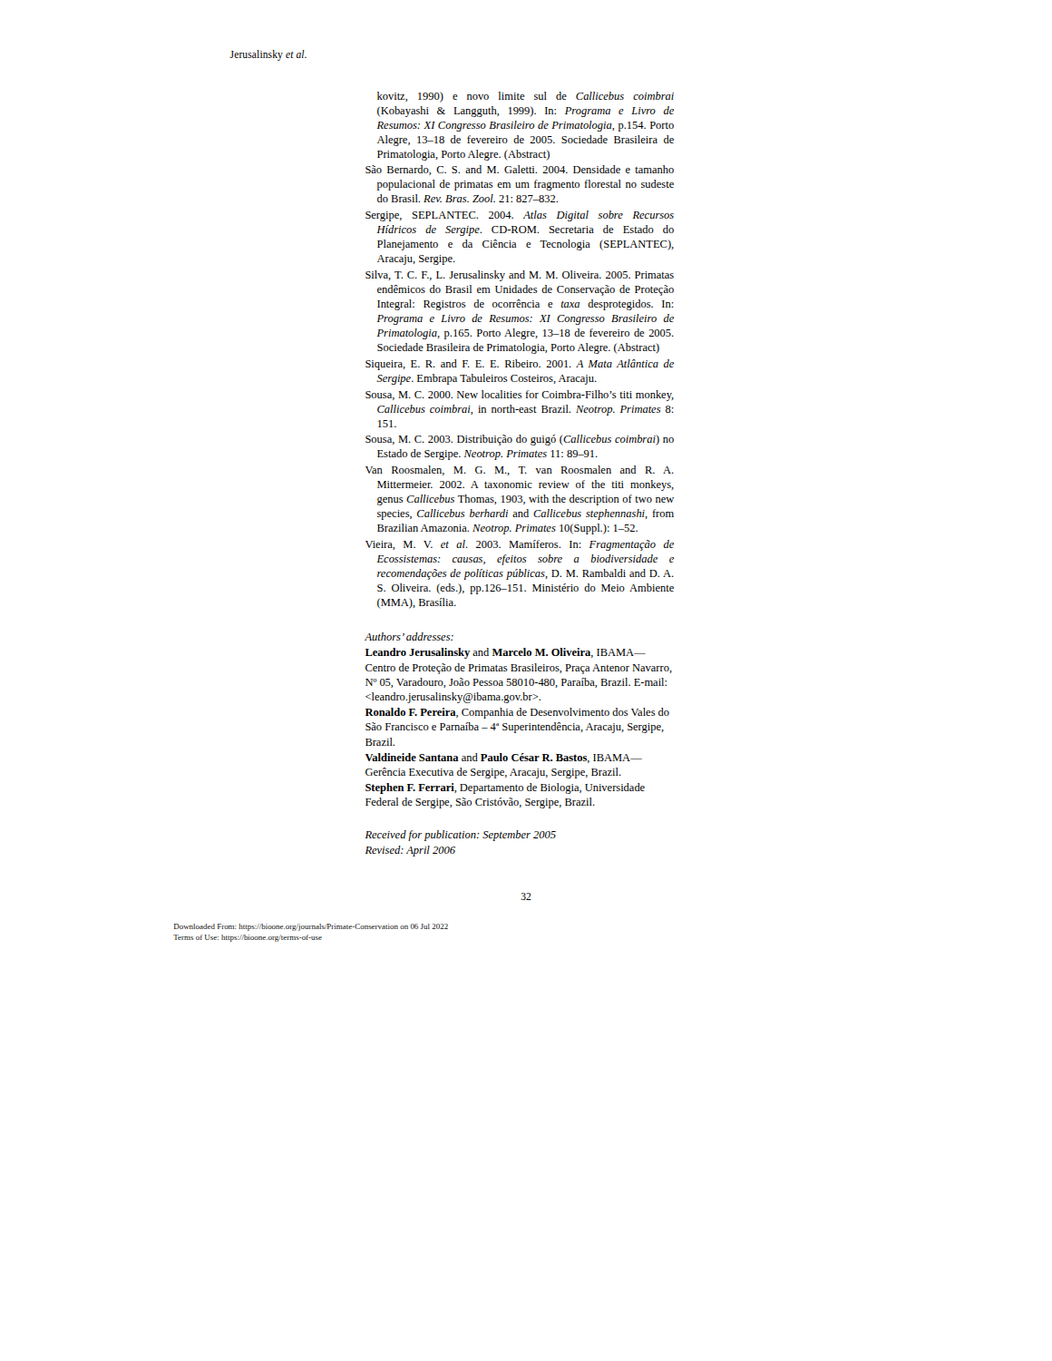Jerusalinsky et al.
kovitz, 1990) e novo limite sul de Callicebus coimbrai (Kobayashi & Langguth, 1999). In: Programa e Livro de Resumos: XI Congresso Brasileiro de Primatologia, p.154. Porto Alegre, 13–18 de fevereiro de 2005. Sociedade Brasileira de Primatologia, Porto Alegre. (Abstract)
São Bernardo, C. S. and M. Galetti. 2004. Densidade e tamanho populacional de primatas em um fragmento florestal no sudeste do Brasil. Rev. Bras. Zool. 21: 827–832.
Sergipe, SEPLANTEC. 2004. Atlas Digital sobre Recursos Hídricos de Sergipe. CD-ROM. Secretaria de Estado do Planejamento e da Ciência e Tecnologia (SEPLANTEC), Aracaju, Sergipe.
Silva, T. C. F., L. Jerusalinsky and M. M. Oliveira. 2005. Primatas endêmicos do Brasil em Unidades de Conservação de Proteção Integral: Registros de ocorrência e taxa desprotegidos. In: Programa e Livro de Resumos: XI Congresso Brasileiro de Primatologia, p.165. Porto Alegre, 13–18 de fevereiro de 2005. Sociedade Brasileira de Primatologia, Porto Alegre. (Abstract)
Siqueira, E. R. and F. E. E. Ribeiro. 2001. A Mata Atlântica de Sergipe. Embrapa Tabuleiros Costeiros, Aracaju.
Sousa, M. C. 2000. New localities for Coimbra-Filho’s titi monkey, Callicebus coimbrai, in north-east Brazil. Neotrop. Primates 8: 151.
Sousa, M. C. 2003. Distribuição do guigó (Callicebus coimbrai) no Estado de Sergipe. Neotrop. Primates 11: 89–91.
Van Roosmalen, M. G. M., T. van Roosmalen and R. A. Mittermeier. 2002. A taxonomic review of the titi monkeys, genus Callicebus Thomas, 1903, with the description of two new species, Callicebus berhardi and Callicebus stephennashi, from Brazilian Amazonia. Neotrop. Primates 10(Suppl.): 1–52.
Vieira, M. V. et al. 2003. Mamíferos. In: Fragmentação de Ecossistemas: causas, efeitos sobre a biodiversidade e recomendações de políticas públicas, D. M. Rambaldi and D. A. S. Oliveira. (eds.), pp.126–151. Ministério do Meio Ambiente (MMA), Brasília.
Authors’ addresses:
Leandro Jerusalinsky and Marcelo M. Oliveira, IBAMA—Centro de Proteção de Primatas Brasileiros, Praça Antenor Navarro, Nº 05, Varadouro, João Pessoa 58010-480, Paraíba, Brazil. E-mail: <leandro.jerusalinsky@ibama.gov.br>.
Ronaldo F. Pereira, Companhia de Desenvolvimento dos Vales do São Francisco e Parnaíba – 4ª Superintendência, Aracaju, Sergipe, Brazil.
Valdineide Santana and Paulo César R. Bastos, IBAMA—Gerência Executiva de Sergipe, Aracaju, Sergipe, Brazil.
Stephen F. Ferrari, Departamento de Biologia, Universidade Federal de Sergipe, São Cristóvão, Sergipe, Brazil.
Received for publication: September 2005
Revised: April 2006
32
Downloaded From: https://bioone.org/journals/Primate-Conservation on 06 Jul 2022
Terms of Use: https://bioone.org/terms-of-use